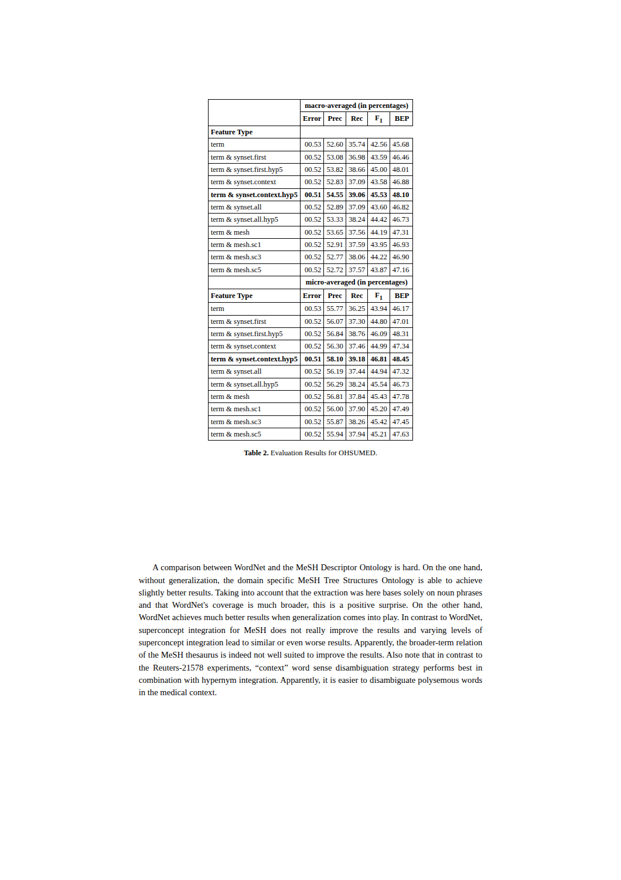| | macro-averaged (in percentages) |
| --- | --- |
| Error | Prec | Rec | F 1 | BEP |
| Feature Type | | | | | |
| term | 00.53 | 52.60 | 35.74 | 42.56 | 45.68 |
| term & synset.first | 00.52 | 53.08 | 36.98 | 43.59 | 46.46 |
| term & synset.first.hyp5 | 00.52 | 53.82 | 38.66 | 45.00 | 48.01 |
| term & synset.context | 00.52 | 52.83 | 37.09 | 43.58 | 46.88 |
| term & synset.context.hyp5 | 00.51 | 54.55 | 39.06 | 45.53 | 48.10 |
| term & synset.all | 00.52 | 52.89 | 37.09 | 43.60 | 46.82 |
| term & synset.all.hyp5 | 00.52 | 53.33 | 38.24 | 44.42 | 46.73 |
| term & mesh | 00.52 | 53.65 | 37.56 | 44.19 | 47.31 |
| term & mesh.sc1 | 00.52 | 52.91 | 37.59 | 43.95 | 46.93 |
| term & mesh.sc3 | 00.52 | 52.77 | 38.06 | 44.22 | 46.90 |
| term & mesh.sc5 | 00.52 | 52.72 | 37.57 | 43.87 | 47.16 |
| | micro-averaged (in percentages) |
| Feature Type | Error | Prec | Rec | F 1 | BEP |
| term | 00.53 | 55.77 | 36.25 | 43.94 | 46.17 |
| term & synset.first | 00.52 | 56.07 | 37.30 | 44.80 | 47.01 |
| term & synset.first.hyp5 | 00.52 | 56.84 | 38.76 | 46.09 | 48.31 |
| term & synset.context | 00.52 | 56.30 | 37.46 | 44.99 | 47.34 |
| term & synset.context.hyp5 | 00.51 | 58.10 | 39.18 | 46.81 | 48.45 |
| term & synset.all | 00.52 | 56.19 | 37.44 | 44.94 | 47.32 |
| term & synset.all.hyp5 | 00.52 | 56.29 | 38.24 | 45.54 | 46.73 |
| term & mesh | 00.52 | 56.81 | 37.84 | 45.43 | 47.78 |
| term & mesh.sc1 | 00.52 | 56.00 | 37.90 | 45.20 | 47.49 |
| term & mesh.sc3 | 00.52 | 55.87 | 38.26 | 45.42 | 47.45 |
| term & mesh.sc5 | 00.52 | 55.94 | 37.94 | 45.21 | 47.63 |
Table 2. Evaluation Results for OHSUMED.
A comparison between WordNet and the MeSH Descriptor Ontology is hard. On the one hand, without generalization, the domain specific MeSH Tree Structures Ontology is able to achieve slightly better results. Taking into account that the extraction was here bases solely on noun phrases and that WordNet's coverage is much broader, this is a positive surprise. On the other hand, WordNet achieves much better results when generalization comes into play. In contrast to WordNet, superconcept integration for MeSH does not really improve the results and varying levels of superconcept integration lead to similar or even worse results. Apparently, the broader-term relation of the MeSH thesaurus is indeed not well suited to improve the results. Also note that in contrast to the Reuters-21578 experiments, “context” word sense disambiguation strategy performs best in combination with hypernym integration. Apparently, it is easier to disambiguate polysemous words in the medical context.